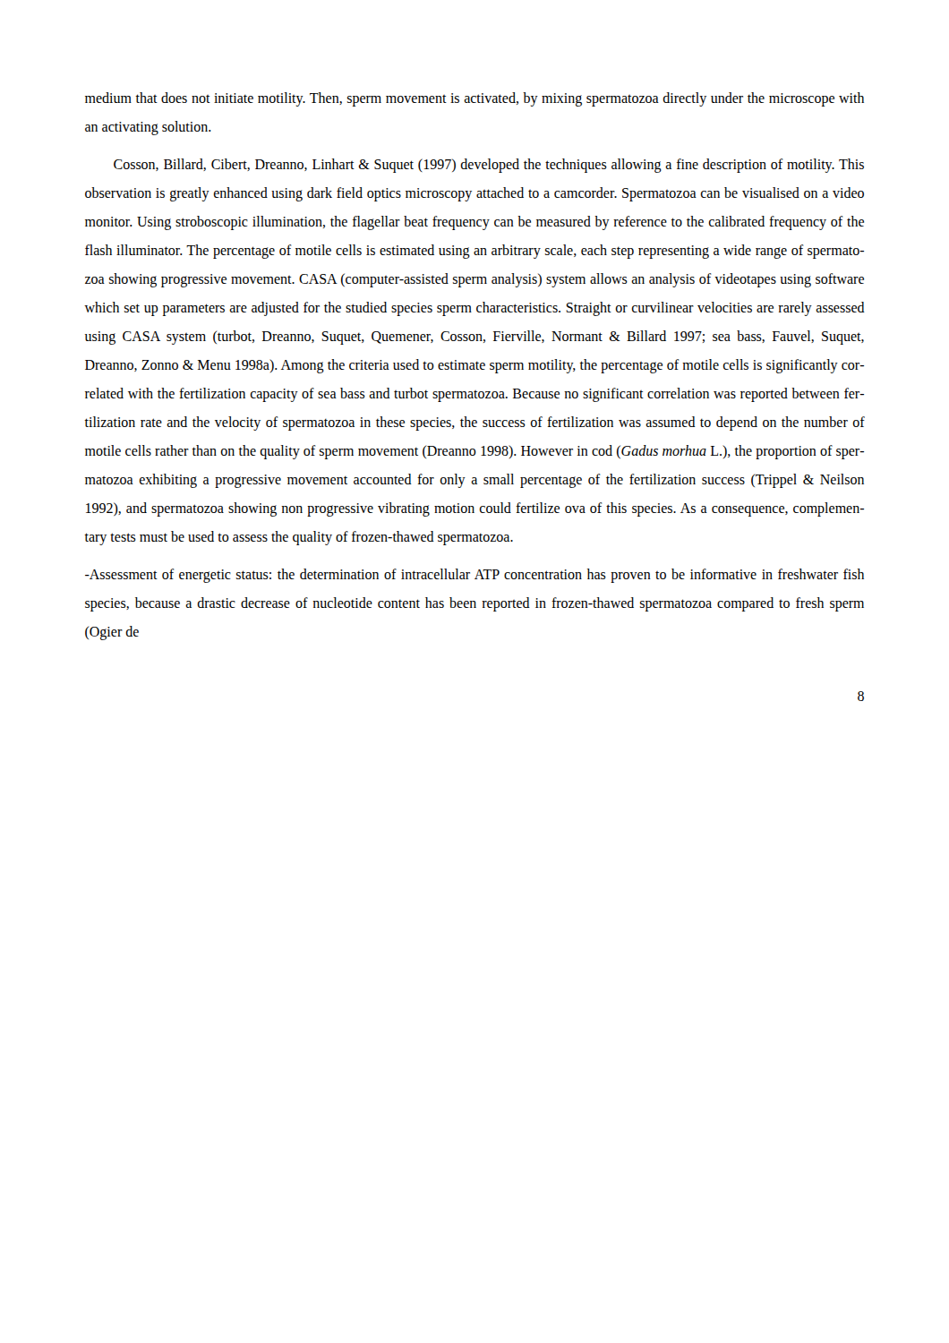medium that does not initiate motility. Then, sperm movement is activated, by mixing spermatozoa directly under the microscope with an activating solution.
Cosson, Billard, Cibert, Dreanno, Linhart & Suquet (1997) developed the techniques allowing a fine description of motility. This observation is greatly enhanced using dark field optics microscopy attached to a camcorder. Spermatozoa can be visualised on a video monitor. Using stroboscopic illumination, the flagellar beat frequency can be measured by reference to the calibrated frequency of the flash illuminator. The percentage of motile cells is estimated using an arbitrary scale, each step representing a wide range of spermatozoa showing progressive movement. CASA (computer-assisted sperm analysis) system allows an analysis of videotapes using software which set up parameters are adjusted for the studied species sperm characteristics. Straight or curvilinear velocities are rarely assessed using CASA system (turbot, Dreanno, Suquet, Quemener, Cosson, Fierville, Normant & Billard 1997; sea bass, Fauvel, Suquet, Dreanno, Zonno & Menu 1998a). Among the criteria used to estimate sperm motility, the percentage of motile cells is significantly correlated with the fertilization capacity of sea bass and turbot spermatozoa. Because no significant correlation was reported between fertilization rate and the velocity of spermatozoa in these species, the success of fertilization was assumed to depend on the number of motile cells rather than on the quality of sperm movement (Dreanno 1998). However in cod (Gadus morhua L.), the proportion of spermatozoa exhibiting a progressive movement accounted for only a small percentage of the fertilization success (Trippel & Neilson 1992), and spermatozoa showing non progressive vibrating motion could fertilize ova of this species. As a consequence, complementary tests must be used to assess the quality of frozen-thawed spermatozoa.
-Assessment of energetic status: the determination of intracellular ATP concentration has proven to be informative in freshwater fish species, because a drastic decrease of nucleotide content has been reported in frozen-thawed spermatozoa compared to fresh sperm (Ogier de
8